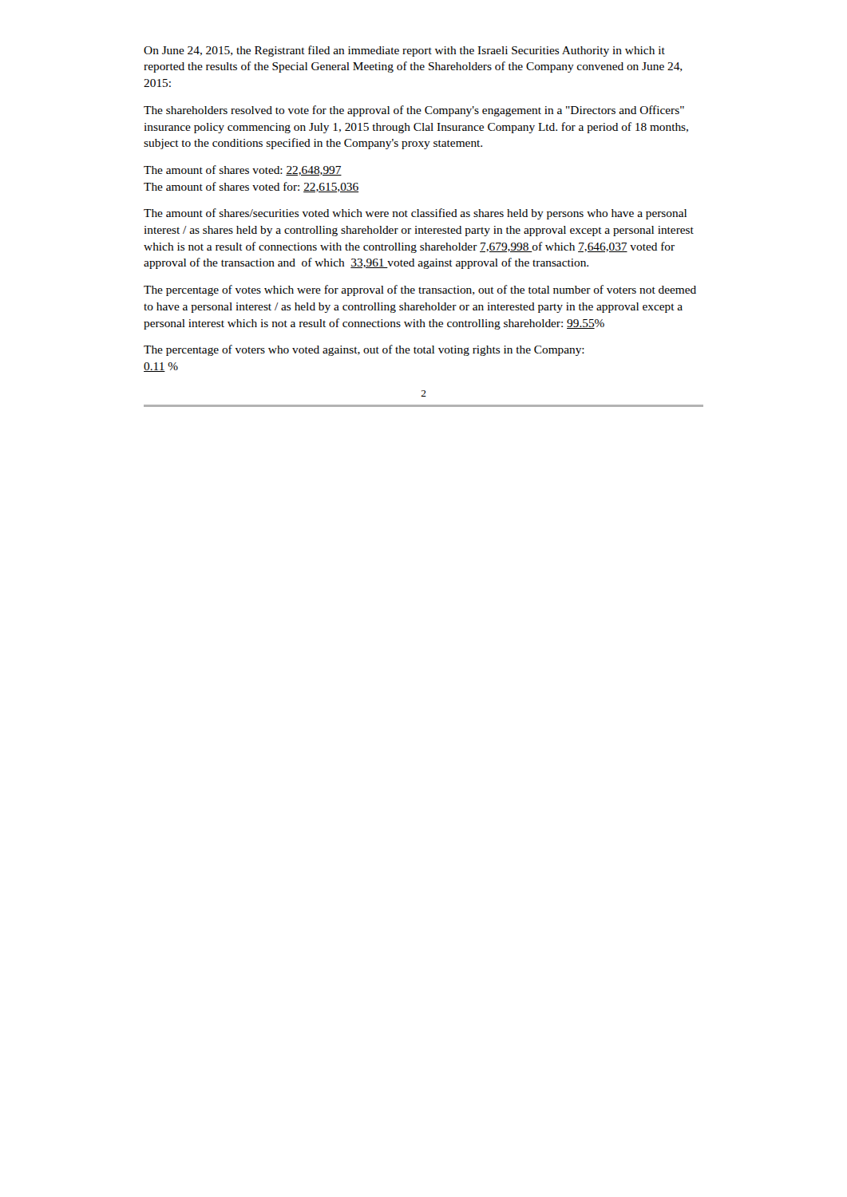On June 24, 2015, the Registrant filed an immediate report with the Israeli Securities Authority in which it reported the results of the Special General Meeting of the Shareholders of the Company convened on June 24, 2015:
The shareholders resolved to vote for the approval of the Company's engagement in a "Directors and Officers" insurance policy commencing on July 1, 2015 through Clal Insurance Company Ltd. for a period of 18 months, subject to the conditions specified in the Company's proxy statement.
The amount of shares voted: 22,648,997
The amount of shares voted for: 22,615,036
The amount of shares/securities voted which were not classified as shares held by persons who have a personal interest / as shares held by a controlling shareholder or interested party in the approval except a personal interest which is not a result of connections with the controlling shareholder 7,679,998 of which 7,646,037 voted for approval of the transaction and of which 33,961 voted against approval of the transaction.
The percentage of votes which were for approval of the transaction, out of the total number of voters not deemed to have a personal interest / as held by a controlling shareholder or an interested party in the approval except a personal interest which is not a result of connections with the controlling shareholder: 99.55%
The percentage of voters who voted against, out of the total voting rights in the Company:
0.11 %
2